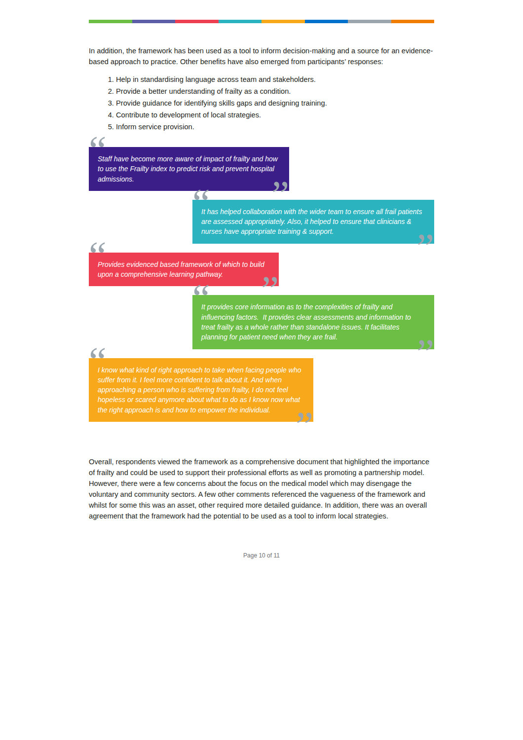In addition, the framework has been used as a tool to inform decision-making and a source for an evidence-based approach to practice. Other benefits have also emerged from participants’ responses:
Help in standardising language across team and stakeholders.
Provide a better understanding of frailty as a condition.
Provide guidance for identifying skills gaps and designing training.
Contribute to development of local strategies.
Inform service provision.
Staff have become more aware of impact of frailty and how to use the Frailty index to predict risk and prevent hospital admissions.
It has helped collaboration with the wider team to ensure all frail patients are assessed appropriately. Also, it helped to ensure that clinicians & nurses have appropriate training & support.
Provides evidenced based framework of which to build upon a comprehensive learning pathway.
It provides core information as to the complexities of frailty and influencing factors. It provides clear assessments and information to treat frailty as a whole rather than standalone issues. It facilitates planning for patient need when they are frail.
I know what kind of right approach to take when facing people who suffer from it. I feel more confident to talk about it. And when approaching a person who is suffering from frailty, I do not feel hopeless or scared anymore about what to do as I know now what the right approach is and how to empower the individual.
Overall, respondents viewed the framework as a comprehensive document that highlighted the importance of frailty and could be used to support their professional efforts as well as promoting a partnership model. However, there were a few concerns about the focus on the medical model which may disengage the voluntary and community sectors. A few other comments referenced the vagueness of the framework and whilst for some this was an asset, other required more detailed guidance. In addition, there was an overall agreement that the framework had the potential to be used as a tool to inform local strategies.
Page 10 of 11